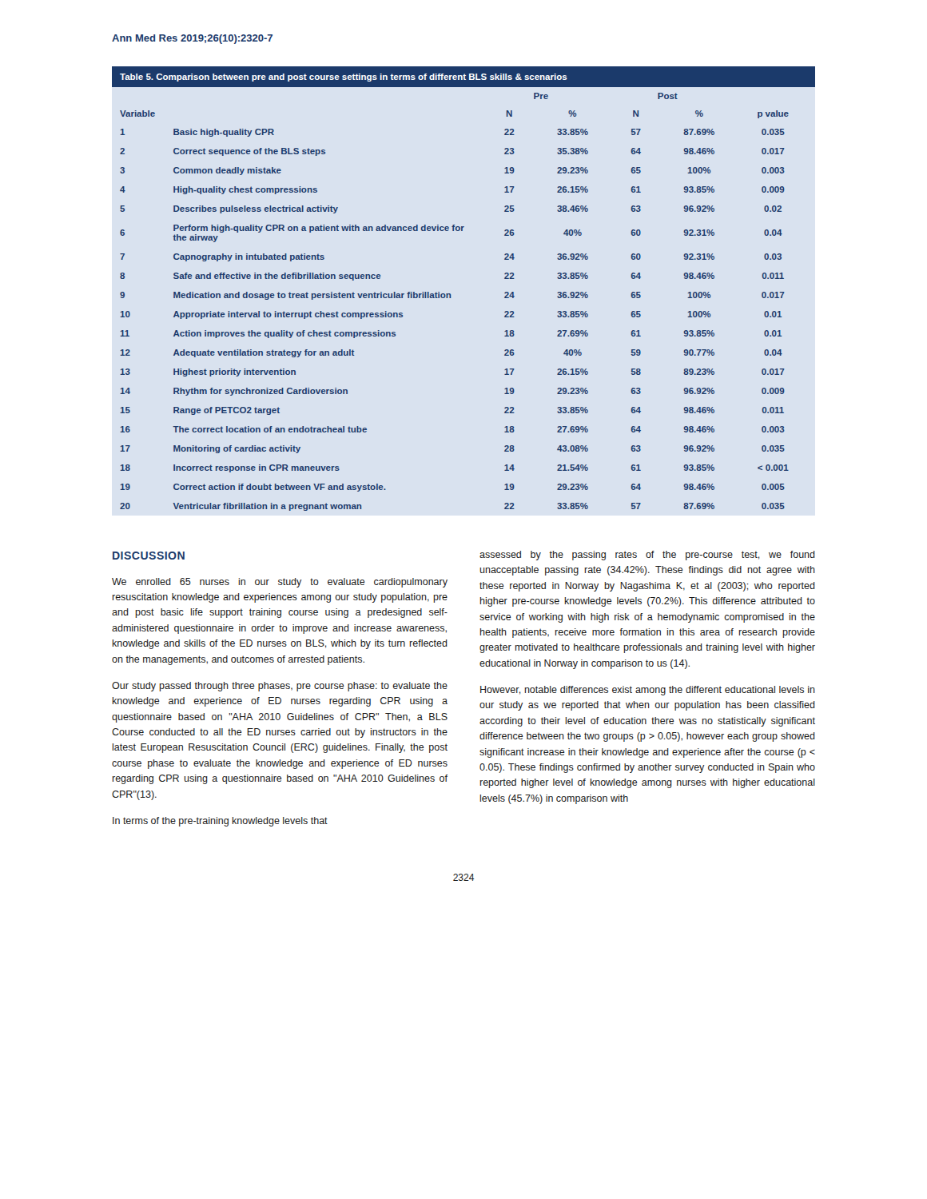Ann Med Res 2019;26(10):2320-7
Table 5. Comparison between pre and post course settings in terms of different BLS skills & scenarios
| Variable | Pre | Post | p value |
| --- | --- | --- | --- |
| N | % | N | % |
| 1 | Basic high-quality CPR | 22 | 33.85% | 57 | 87.69% | 0.035 |
| 2 | Correct sequence of the BLS steps | 23 | 35.38% | 64 | 98.46% | 0.017 |
| 3 | Common deadly mistake | 19 | 29.23% | 65 | 100% | 0.003 |
| 4 | High-quality chest compressions | 17 | 26.15% | 61 | 93.85% | 0.009 |
| 5 | Describes pulseless electrical activity | 25 | 38.46% | 63 | 96.92% | 0.02 |
| 6 | Perform high-quality CPR on a patient with an advanced device for the airway | 26 | 40% | 60 | 92.31% | 0.04 |
| 7 | Capnography in intubated patients | 24 | 36.92% | 60 | 92.31% | 0.03 |
| 8 | Safe and effective in the defibrillation sequence | 22 | 33.85% | 64 | 98.46% | 0.011 |
| 9 | Medication and dosage to treat persistent ventricular fibrillation | 24 | 36.92% | 65 | 100% | 0.017 |
| 10 | Appropriate interval to interrupt chest compressions | 22 | 33.85% | 65 | 100% | 0.01 |
| 11 | Action improves the quality of chest compressions | 18 | 27.69% | 61 | 93.85% | 0.01 |
| 12 | Adequate ventilation strategy for an adult | 26 | 40% | 59 | 90.77% | 0.04 |
| 13 | Highest priority intervention | 17 | 26.15% | 58 | 89.23% | 0.017 |
| 14 | Rhythm for synchronized Cardioversion | 19 | 29.23% | 63 | 96.92% | 0.009 |
| 15 | Range of PETCO2 target | 22 | 33.85% | 64 | 98.46% | 0.011 |
| 16 | The correct location of an endotracheal tube | 18 | 27.69% | 64 | 98.46% | 0.003 |
| 17 | Monitoring of cardiac activity | 28 | 43.08% | 63 | 96.92% | 0.035 |
| 18 | Incorrect response in CPR maneuvers | 14 | 21.54% | 61 | 93.85% | < 0.001 |
| 19 | Correct action if doubt between VF and asystole. | 19 | 29.23% | 64 | 98.46% | 0.005 |
| 20 | Ventricular fibrillation in a pregnant woman | 22 | 33.85% | 57 | 87.69% | 0.035 |
DISCUSSION
We enrolled 65 nurses in our study to evaluate cardiopulmonary resuscitation knowledge and experiences among our study population, pre and post basic life support training course using a predesigned self-administered questionnaire in order to improve and increase awareness, knowledge and skills of the ED nurses on BLS, which by its turn reflected on the managements, and outcomes of arrested patients.
Our study passed through three phases, pre course phase: to evaluate the knowledge and experience of ED nurses regarding CPR using a questionnaire based on "AHA 2010 Guidelines of CPR" Then, a BLS Course conducted to all the ED nurses carried out by instructors in the latest European Resuscitation Council (ERC) guidelines. Finally, the post course phase to evaluate the knowledge and experience of ED nurses regarding CPR using a questionnaire based on "AHA 2010 Guidelines of CPR"(13).
In terms of the pre-training knowledge levels that
assessed by the passing rates of the pre-course test, we found unacceptable passing rate (34.42%). These findings did not agree with these reported in Norway by Nagashima K, et al (2003); who reported higher pre-course knowledge levels (70.2%). This difference attributed to service of working with high risk of a hemodynamic compromised in the health patients, receive more formation in this area of research provide greater motivated to healthcare professionals and training level with higher educational in Norway in comparison to us (14).
However, notable differences exist among the different educational levels in our study as we reported that when our population has been classified according to their level of education there was no statistically significant difference between the two groups (p > 0.05), however each group showed significant increase in their knowledge and experience after the course (p < 0.05). These findings confirmed by another survey conducted in Spain who reported higher level of knowledge among nurses with higher educational levels (45.7%) in comparison with
2324